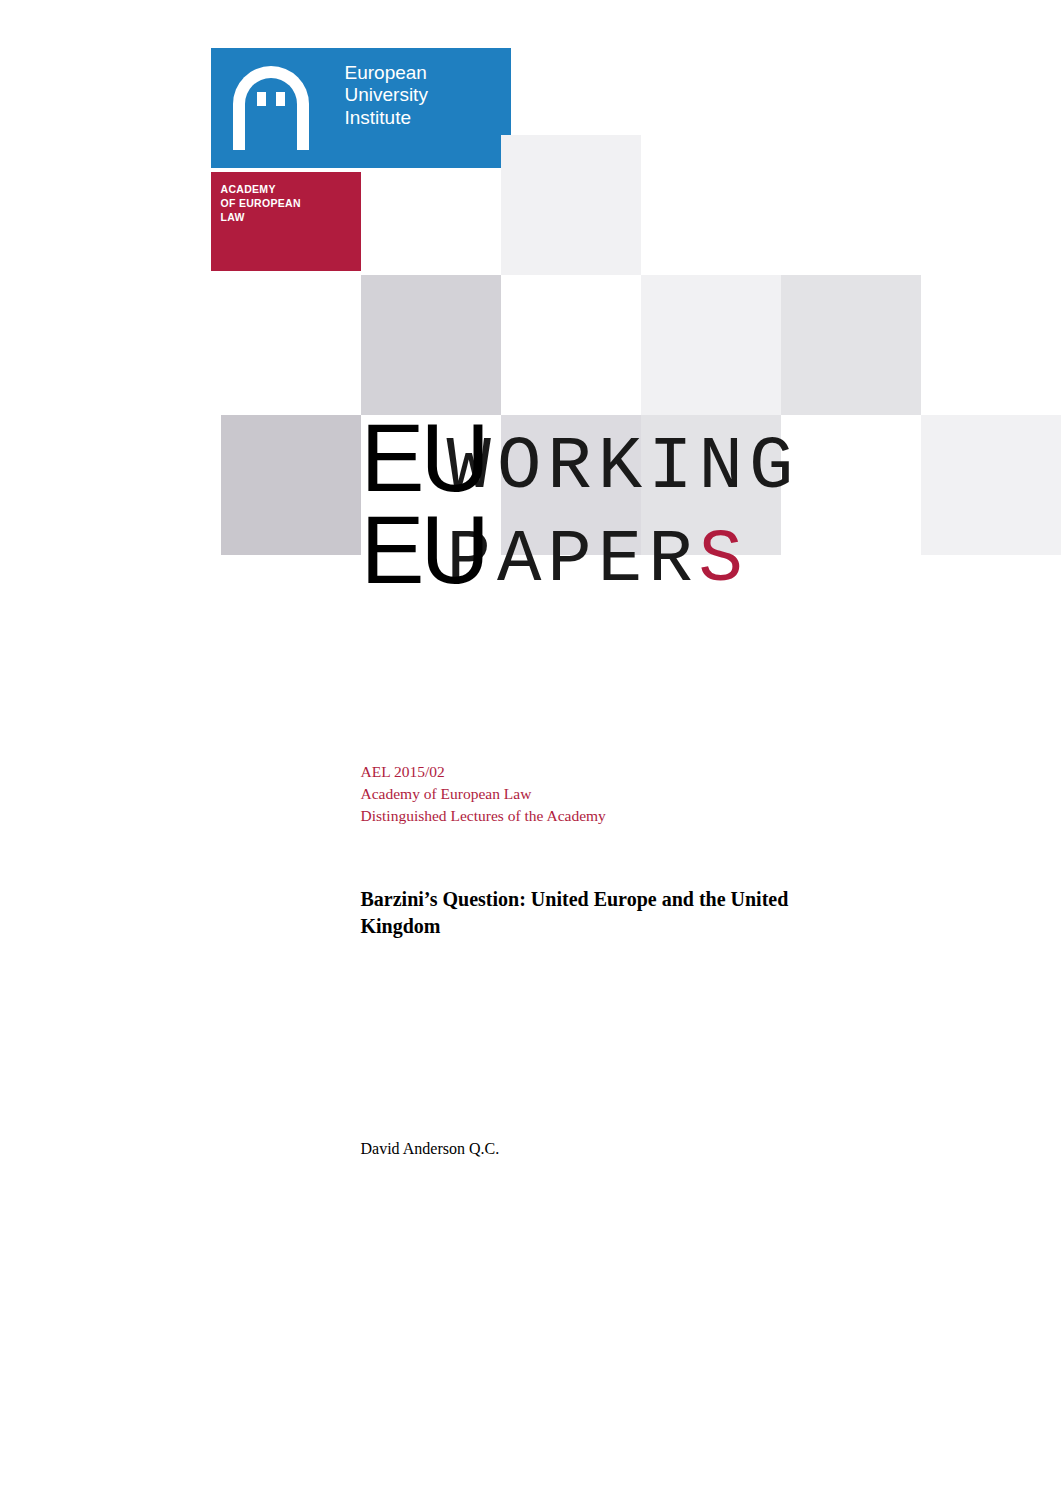European
University
Institute
ACADEMY
OF EUROPEAN
LAW
EU WORKING
EU PAPERS
AEL 2015/02
Academy of European Law
Distinguished Lectures of the Academy
Barzini’s Question: United Europe and the United Kingdom
David Anderson Q.C.